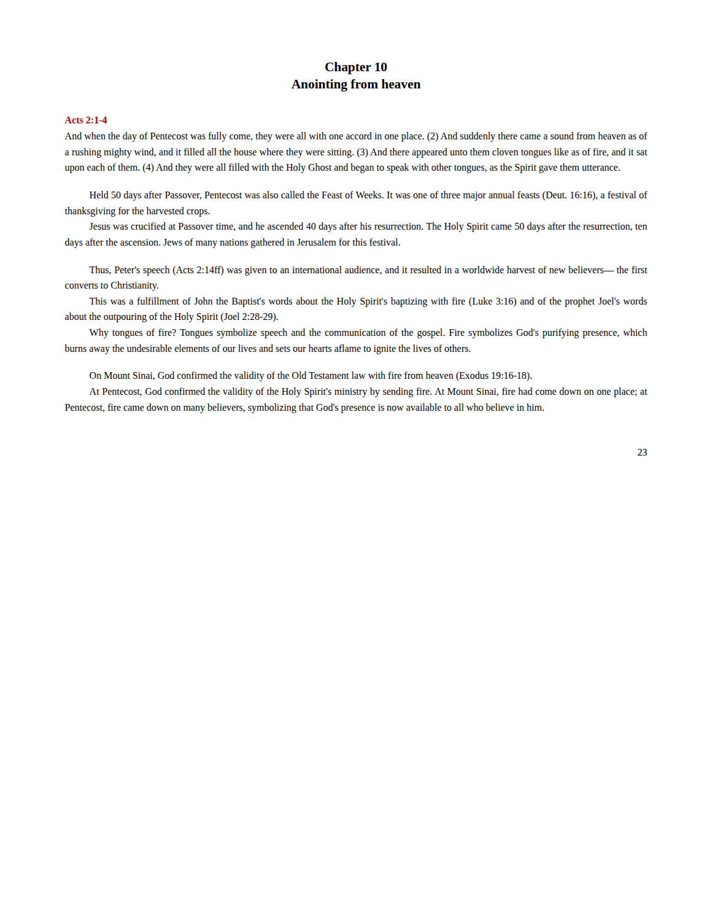Chapter 10Anointing from heaven
Acts 2:1-4
And when the day of Pentecost was fully come, they were all with one accord in one place. (2) And suddenly there came a sound from heaven as of a rushing mighty wind, and it filled all the house where they were sitting. (3) And there appeared unto them cloven tongues like as of fire, and it sat upon each of them. (4) And they were all filled with the Holy Ghost and began to speak with other tongues, as the Spirit gave them utterance.
Held 50 days after Passover, Pentecost was also called the Feast of Weeks. It was one of three major annual feasts (Deut. 16:16), a festival of thanksgiving for the harvested crops.
Jesus was crucified at Passover time, and he ascended 40 days after his resurrection. The Holy Spirit came 50 days after the resurrection, ten days after the ascension. Jews of many nations gathered in Jerusalem for this festival.
Thus, Peter's speech (Acts 2:14ff) was given to an international audience, and it resulted in a worldwide harvest of new believers— the first converts to Christianity.
This was a fulfillment of John the Baptist's words about the Holy Spirit's baptizing with fire (Luke 3:16) and of the prophet Joel's words about the outpouring of the Holy Spirit (Joel 2:28-29).
Why tongues of fire? Tongues symbolize speech and the communication of the gospel. Fire symbolizes God's purifying presence, which burns away the undesirable elements of our lives and sets our hearts aflame to ignite the lives of others.
On Mount Sinai, God confirmed the validity of the Old Testament law with fire from heaven (Exodus 19:16-18).
At Pentecost, God confirmed the validity of the Holy Spirit's ministry by sending fire. At Mount Sinai, fire had come down on one place; at Pentecost, fire came down on many believers, symbolizing that God's presence is now available to all who believe in him.
23